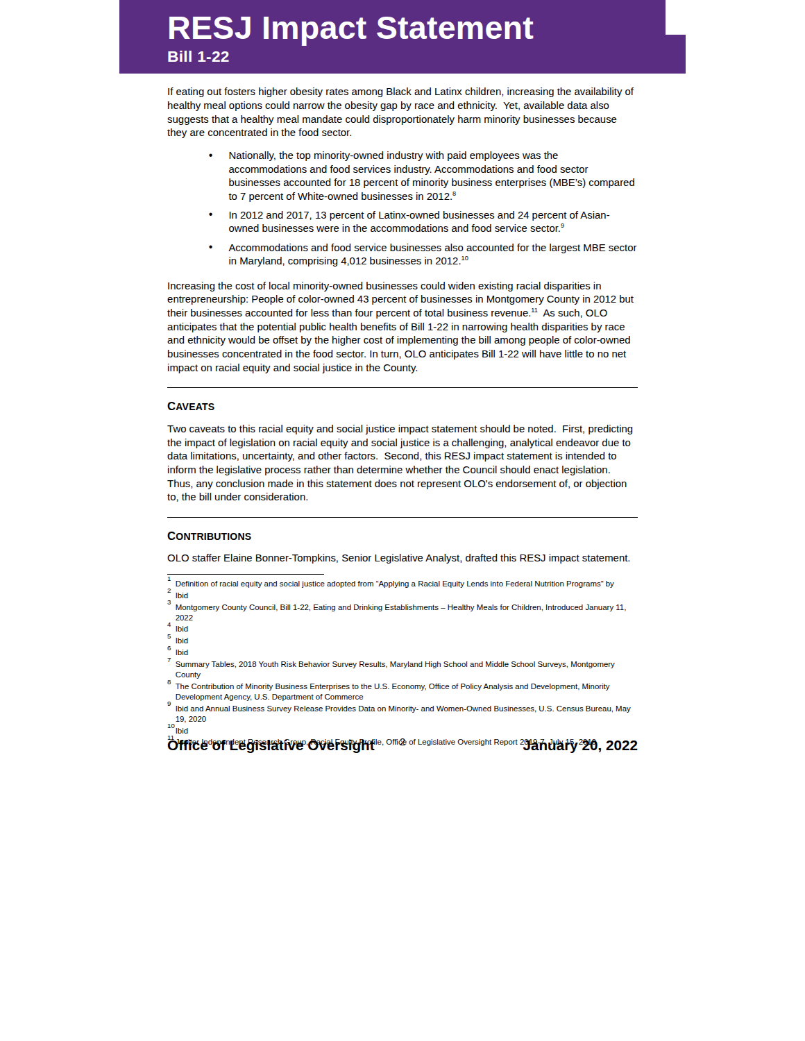RESJ Impact Statement
Bill 1-22
If eating out fosters higher obesity rates among Black and Latinx children, increasing the availability of healthy meal options could narrow the obesity gap by race and ethnicity. Yet, available data also suggests that a healthy meal mandate could disproportionately harm minority businesses because they are concentrated in the food sector.
Nationally, the top minority-owned industry with paid employees was the accommodations and food services industry. Accommodations and food sector businesses accounted for 18 percent of minority business enterprises (MBE’s) compared to 7 percent of White-owned businesses in 2012.8
In 2012 and 2017, 13 percent of Latinx-owned businesses and 24 percent of Asian-owned businesses were in the accommodations and food service sector.9
Accommodations and food service businesses also accounted for the largest MBE sector in Maryland, comprising 4,012 businesses in 2012.10
Increasing the cost of local minority-owned businesses could widen existing racial disparities in entrepreneurship: People of color-owned 43 percent of businesses in Montgomery County in 2012 but their businesses accounted for less than four percent of total business revenue.11 As such, OLO anticipates that the potential public health benefits of Bill 1-22 in narrowing health disparities by race and ethnicity would be offset by the higher cost of implementing the bill among people of color-owned businesses concentrated in the food sector. In turn, OLO anticipates Bill 1-22 will have little to no net impact on racial equity and social justice in the County.
CAVEATS
Two caveats to this racial equity and social justice impact statement should be noted. First, predicting the impact of legislation on racial equity and social justice is a challenging, analytical endeavor due to data limitations, uncertainty, and other factors. Second, this RESJ impact statement is intended to inform the legislative process rather than determine whether the Council should enact legislation. Thus, any conclusion made in this statement does not represent OLO's endorsement of, or objection to, the bill under consideration.
CONTRIBUTIONS
OLO staffer Elaine Bonner-Tompkins, Senior Legislative Analyst, drafted this RESJ impact statement.
1 Definition of racial equity and social justice adopted from “Applying a Racial Equity Lends into Federal Nutrition Programs” by
2 Ibid
3 Montgomery County Council, Bill 1-22, Eating and Drinking Establishments – Healthy Meals for Children, Introduced January 11, 2022
4 Ibid
5 Ibid
6 Ibid
7 Summary Tables, 2018 Youth Risk Behavior Survey Results, Maryland High School and Middle School Surveys, Montgomery County
8 The Contribution of Minority Business Enterprises to the U.S. Economy, Office of Policy Analysis and Development, Minority Development Agency, U.S. Department of Commerce
9 Ibid and Annual Business Survey Release Provides Data on Minority- and Women-Owned Businesses, U.S. Census Bureau, May 19, 2020
10 Ibid
11 Jupiter Independent Research Group, Racial Equity Profile, Office of Legislative Oversight Report 2019-7, July 15, 2019
Office of Legislative Oversight
2
January 20, 2022